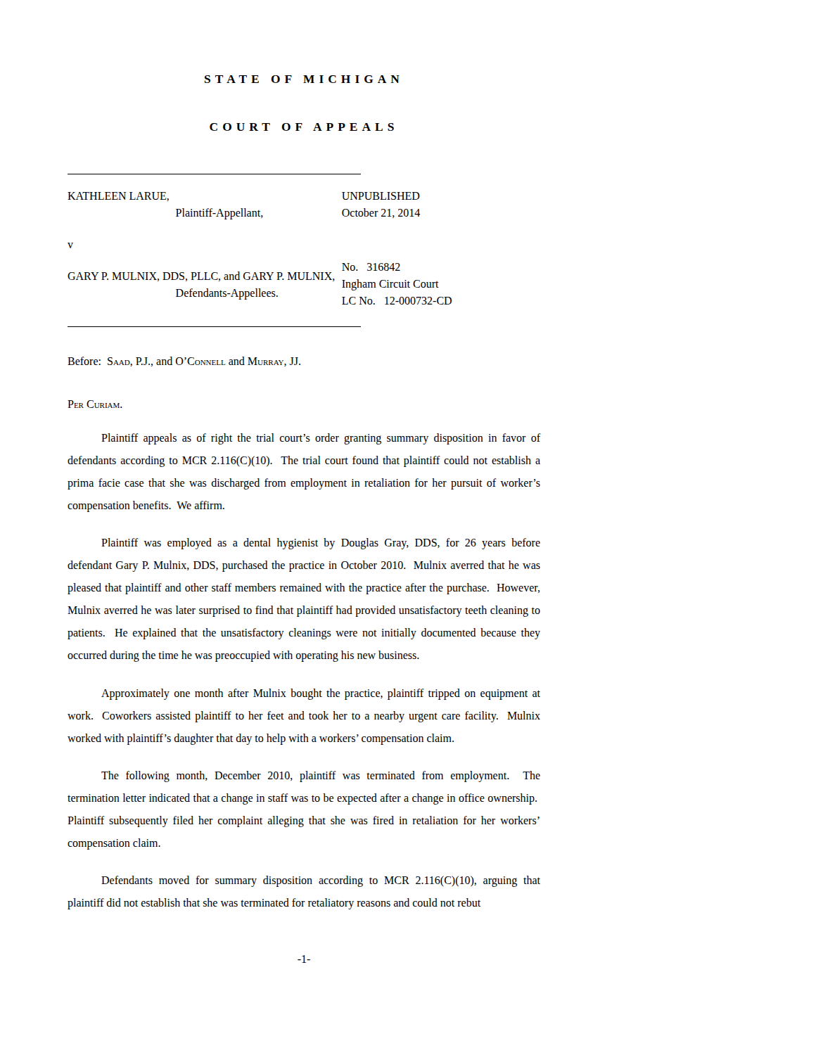STATE OF MICHIGAN
COURT OF APPEALS
| KATHLEEN LARUE, Plaintiff-Appellant, v GARY P. MULNIX, DDS, PLLC, and GARY P. MULNIX, Defendants-Appellees. | UNPUBLISHED October 21, 2014 No. 316842 Ingham Circuit Court LC No. 12-000732-CD |
Before: Saad, P.J., and O’Connell and Murray, JJ.
Per Curiam.
Plaintiff appeals as of right the trial court’s order granting summary disposition in favor of defendants according to MCR 2.116(C)(10). The trial court found that plaintiff could not establish a prima facie case that she was discharged from employment in retaliation for her pursuit of worker’s compensation benefits. We affirm.
Plaintiff was employed as a dental hygienist by Douglas Gray, DDS, for 26 years before defendant Gary P. Mulnix, DDS, purchased the practice in October 2010. Mulnix averred that he was pleased that plaintiff and other staff members remained with the practice after the purchase. However, Mulnix averred he was later surprised to find that plaintiff had provided unsatisfactory teeth cleaning to patients. He explained that the unsatisfactory cleanings were not initially documented because they occurred during the time he was preoccupied with operating his new business.
Approximately one month after Mulnix bought the practice, plaintiff tripped on equipment at work. Coworkers assisted plaintiff to her feet and took her to a nearby urgent care facility. Mulnix worked with plaintiff’s daughter that day to help with a workers’ compensation claim.
The following month, December 2010, plaintiff was terminated from employment. The termination letter indicated that a change in staff was to be expected after a change in office ownership. Plaintiff subsequently filed her complaint alleging that she was fired in retaliation for her workers’ compensation claim.
Defendants moved for summary disposition according to MCR 2.116(C)(10), arguing that plaintiff did not establish that she was terminated for retaliatory reasons and could not rebut
-1-